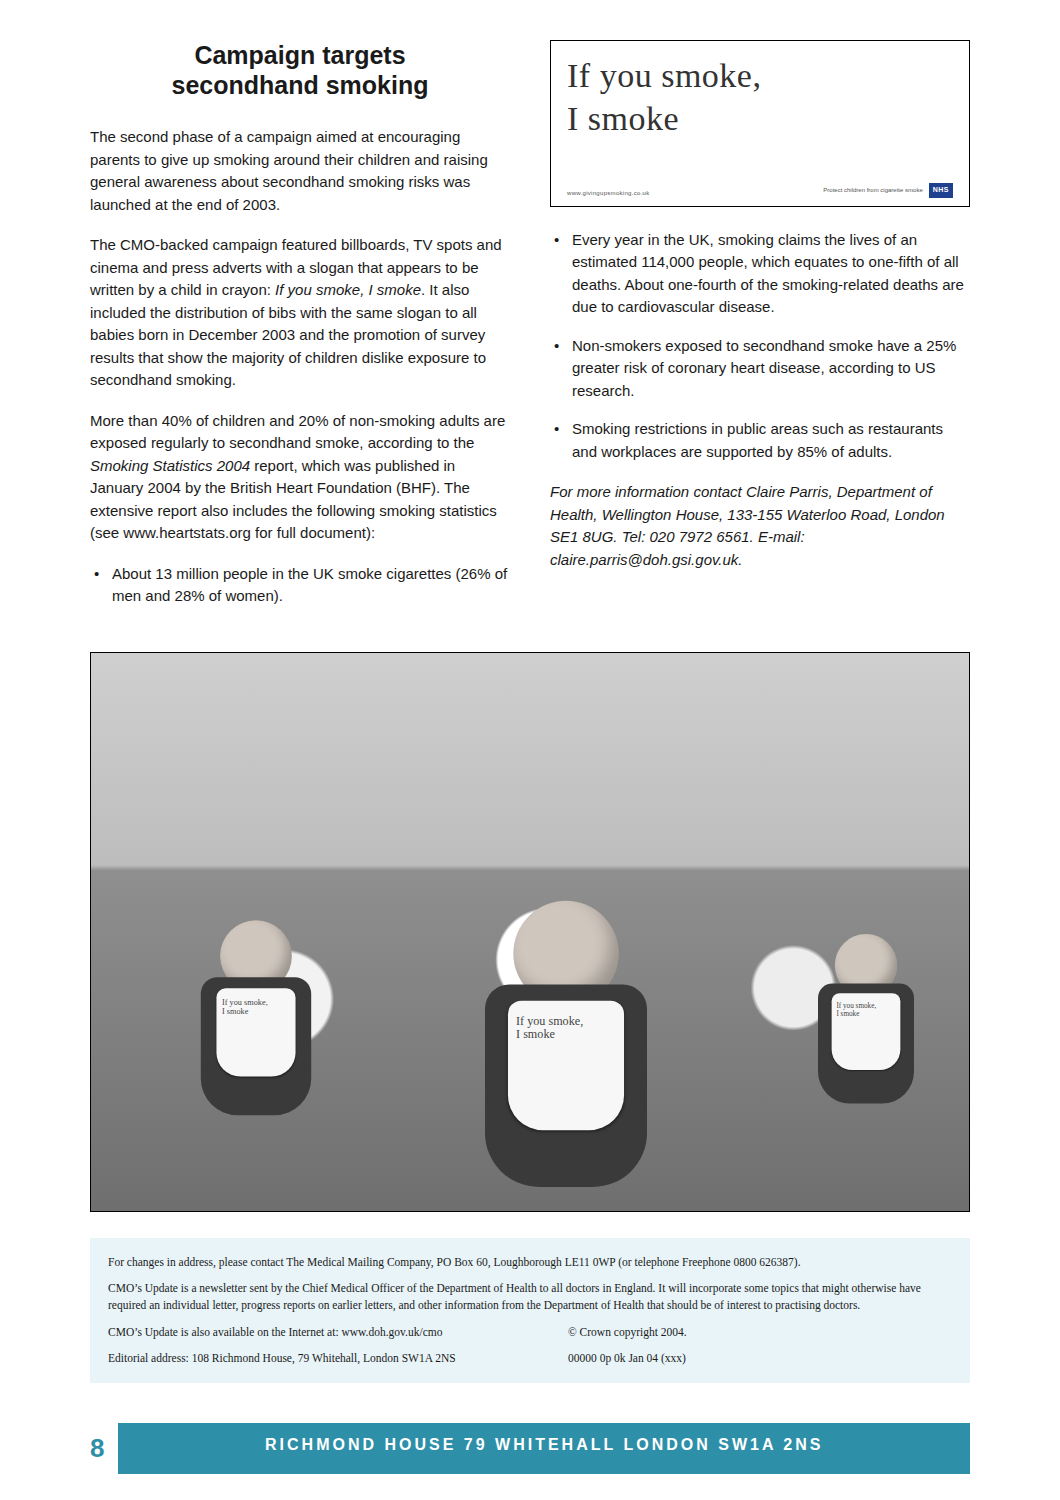Campaign targets
secondhand smoking
The second phase of a campaign aimed at encouraging parents to give up smoking around their children and raising general awareness about secondhand smoking risks was launched at the end of 2003.
The CMO-backed campaign featured billboards, TV spots and cinema and press adverts with a slogan that appears to be written by a child in crayon: If you smoke, I smoke. It also included the distribution of bibs with the same slogan to all babies born in December 2003 and the promotion of survey results that show the majority of children dislike exposure to secondhand smoking.
More than 40% of children and 20% of non-smoking adults are exposed regularly to secondhand smoke, according to the Smoking Statistics 2004 report, which was published in January 2004 by the British Heart Foundation (BHF). The extensive report also includes the following smoking statistics (see www.heartstats.org for full document):
About 13 million people in the UK smoke cigarettes (26% of men and 28% of women).
If you smoke,
I smoke
www.givingupsmoking.co.uk Protect children from cigarette smoke NHS
Every year in the UK, smoking claims the lives of an estimated 114,000 people, which equates to one-fifth of all deaths. About one-fourth of the smoking-related deaths are due to cardiovascular disease.
Non-smokers exposed to secondhand smoke have a 25% greater risk of coronary heart disease, according to US research.
Smoking restrictions in public areas such as restaurants and workplaces are supported by 85% of adults.
For more information contact Claire Parris, Department of Health, Wellington House, 133-155 Waterloo Road, London SE1 8UG. Tel: 020 7972 6561. E-mail: claire.parris@doh.gsi.gov.uk.
If you smoke,
I smoke
If you smoke,
I smoke
If you smoke,
I smoke
For changes in address, please contact The Medical Mailing Company, PO Box 60, Loughborough LE11 0WP (or telephone Freephone 0800 626387).
CMO’s Update is a newsletter sent by the Chief Medical Officer of the Department of Health to all doctors in England. It will incorporate some topics that might otherwise have required an individual letter, progress reports on earlier letters, and other information from the Department of Health that should be of interest to practising doctors.
CMO’s Update is also available on the Internet at: www.doh.gov.uk/cmo© Crown copyright 2004.
Editorial address: 108 Richmond House, 79 Whitehall, London SW1A 2NS 00000 0p 0k Jan 04 (xxx)
8
RICHMOND HOUSE 79 WHITEHALL LONDON SW1A 2NS